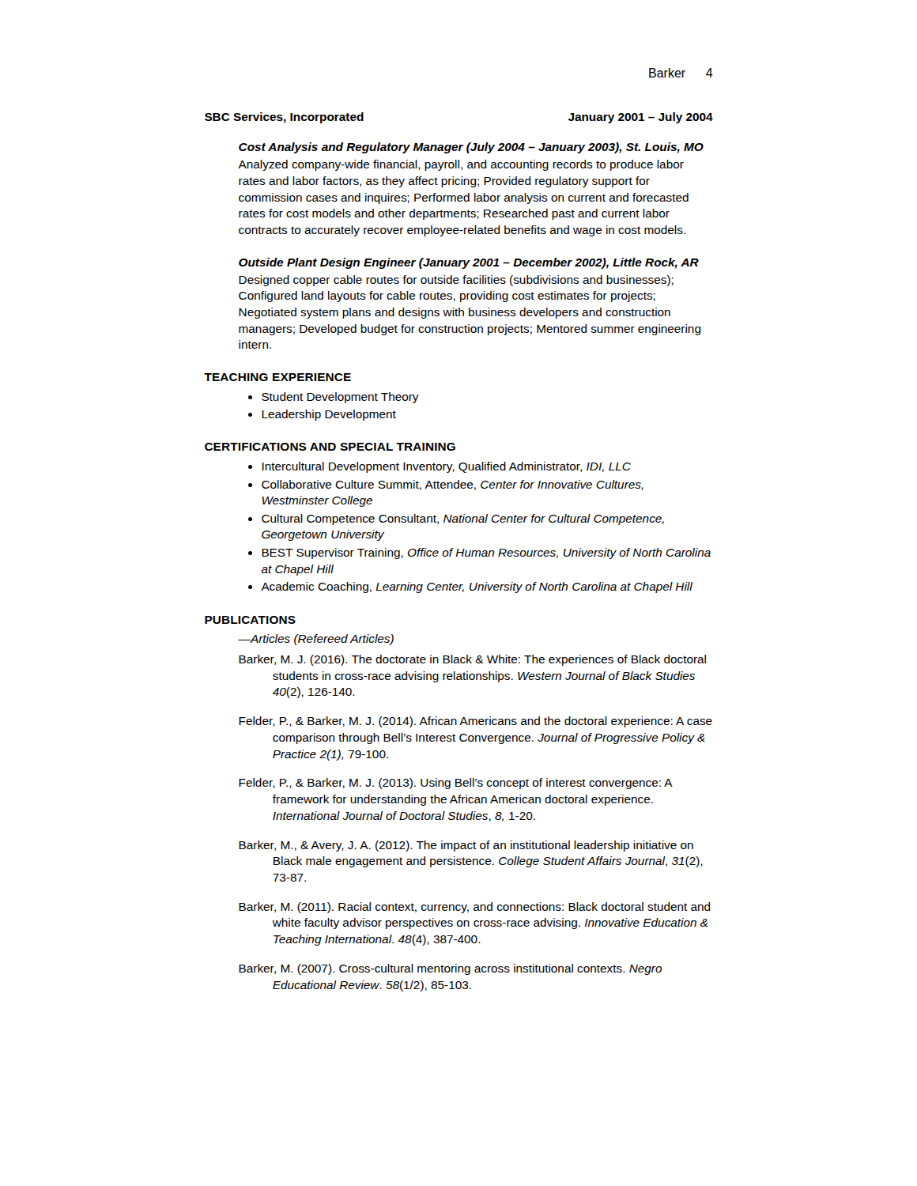Barker4
SBC Services, Incorporated January 2001 – July 2004
Cost Analysis and Regulatory Manager (July 2004 – January 2003), St. Louis, MO
Analyzed company-wide financial, payroll, and accounting records to produce labor rates and labor factors, as they affect pricing; Provided regulatory support for commission cases and inquires; Performed labor analysis on current and forecasted rates for cost models and other departments; Researched past and current labor contracts to accurately recover employee-related benefits and wage in cost models.
Outside Plant Design Engineer (January 2001 – December 2002), Little Rock, AR
Designed copper cable routes for outside facilities (subdivisions and businesses); Configured land layouts for cable routes, providing cost estimates for projects; Negotiated system plans and designs with business developers and construction managers; Developed budget for construction projects; Mentored summer engineering intern.
Teaching Experience
Student Development Theory
Leadership Development
Certifications and Special Training
Intercultural Development Inventory, Qualified Administrator, IDI, LLC
Collaborative Culture Summit, Attendee, Center for Innovative Cultures, Westminster College
Cultural Competence Consultant, National Center for Cultural Competence, Georgetown University
BEST Supervisor Training, Office of Human Resources, University of North Carolina at Chapel Hill
Academic Coaching, Learning Center, University of North Carolina at Chapel Hill
Publications
—Articles (Refereed Articles)
Barker, M. J. (2016). The doctorate in Black & White: The experiences of Black doctoral students in cross-race advising relationships. Western Journal of Black Studies 40(2), 126-140.
Felder, P., & Barker, M. J. (2014). African Americans and the doctoral experience: A case comparison through Bell’s Interest Convergence. Journal of Progressive Policy & Practice 2(1), 79-100.
Felder, P., & Barker, M. J. (2013). Using Bell’s concept of interest convergence: A framework for understanding the African American doctoral experience. International Journal of Doctoral Studies, 8, 1-20.
Barker, M., & Avery, J. A. (2012). The impact of an institutional leadership initiative on Black male engagement and persistence. College Student Affairs Journal, 31(2), 73-87.
Barker, M. (2011). Racial context, currency, and connections: Black doctoral student and white faculty advisor perspectives on cross-race advising. Innovative Education & Teaching International. 48(4), 387-400.
Barker, M. (2007). Cross-cultural mentoring across institutional contexts. Negro Educational Review. 58(1/2), 85-103.